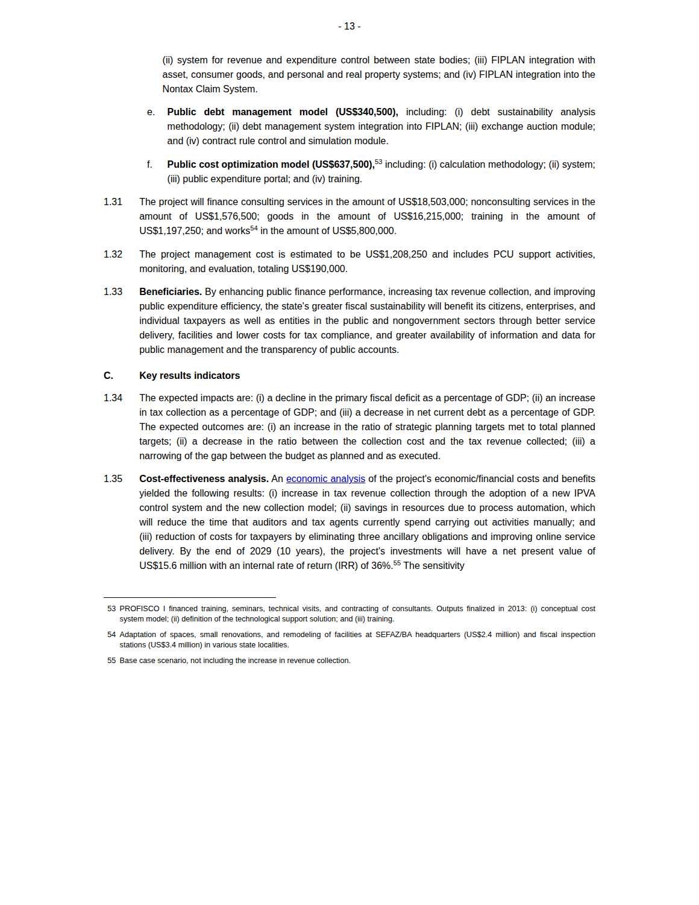- 13 -
(ii) system for revenue and expenditure control between state bodies; (iii) FIPLAN integration with asset, consumer goods, and personal and real property systems; and (iv) FIPLAN integration into the Nontax Claim System.
e.
Public debt management model (US$340,500), including: (i) debt sustainability analysis methodology; (ii) debt management system integration into FIPLAN; (iii) exchange auction module; and (iv) contract rule control and simulation module.
f.
Public cost optimization model (US$637,500),53 including: (i) calculation methodology; (ii) system; (iii) public expenditure portal; and (iv) training.
1.31
The project will finance consulting services in the amount of US$18,503,000; nonconsulting services in the amount of US$1,576,500; goods in the amount of US$16,215,000; training in the amount of US$1,197,250; and works54 in the amount of US$5,800,000.
1.32
The project management cost is estimated to be US$1,208,250 and includes PCU support activities, monitoring, and evaluation, totaling US$190,000.
1.33
Beneficiaries. By enhancing public finance performance, increasing tax revenue collection, and improving public expenditure efficiency, the state's greater fiscal sustainability will benefit its citizens, enterprises, and individual taxpayers as well as entities in the public and nongovernment sectors through better service delivery, facilities and lower costs for tax compliance, and greater availability of information and data for public management and the transparency of public accounts.
C. Key results indicators
1.34
The expected impacts are: (i) a decline in the primary fiscal deficit as a percentage of GDP; (ii) an increase in tax collection as a percentage of GDP; and (iii) a decrease in net current debt as a percentage of GDP. The expected outcomes are: (i) an increase in the ratio of strategic planning targets met to total planned targets; (ii) a decrease in the ratio between the collection cost and the tax revenue collected; (iii) a narrowing of the gap between the budget as planned and as executed.
1.35
Cost-effectiveness analysis. An economic analysis of the project's economic/financial costs and benefits yielded the following results: (i) increase in tax revenue collection through the adoption of a new IPVA control system and the new collection model; (ii) savings in resources due to process automation, which will reduce the time that auditors and tax agents currently spend carrying out activities manually; and (iii) reduction of costs for taxpayers by eliminating three ancillary obligations and improving online service delivery. By the end of 2029 (10 years), the project's investments will have a net present value of US$15.6 million with an internal rate of return (IRR) of 36%.55 The sensitivity
53
PROFISCO I financed training, seminars, technical visits, and contracting of consultants. Outputs finalized in 2013: (i) conceptual cost system model; (ii) definition of the technological support solution; and (iii) training.
54
Adaptation of spaces, small renovations, and remodeling of facilities at SEFAZ/BA headquarters (US$2.4 million) and fiscal inspection stations (US$3.4 million) in various state localities.
55
Base case scenario, not including the increase in revenue collection.